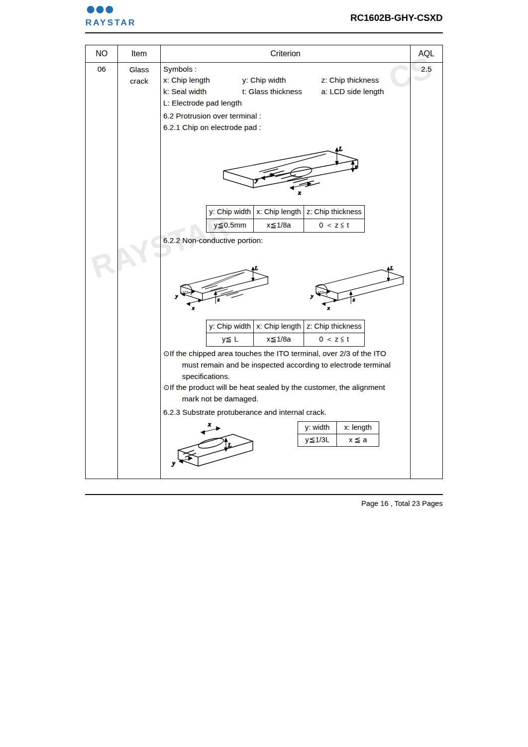CS
RAYSTAR
●●●
RAYSTAR
RC1602B-GHY-CSXD
| NO | Item | Criterion | AQL |
| --- | --- | --- | --- |
| 06 | Glass crack | Symbols : x: Chip length y: Chip width z: Chip thickness k: Seal width t: Glass thickness a: LCD side length L: Electrode pad length 6.2 Protrusion over terminal : 6.2.1 Chip on electrode pad : L z x y / y: Chip width / x: Chip length / z: Chip thickness / / y≦0.5mm / x≦1/8a / 0 ＜ z ≦ t / 6.2.2 Non-conductive portion: L z y x L z y x / y: Chip width / x: Chip length / z: Chip thickness / / y≦ L / x≦1/8a / 0 ＜ z ≦ t / ⊙If the chipped area touches the ITO terminal, over 2/3 of the ITO must remain and be inspected according to electrode terminal specifications. ⊙If the product will be heat sealed by the customer, the alignment mark not be damaged. 6.2.3 Substrate protuberance and internal crack. x y L / y: width / x: length / / y≦1/3L / x ≦ a / | 2.5 |
Page 16 , Total 23 Pages